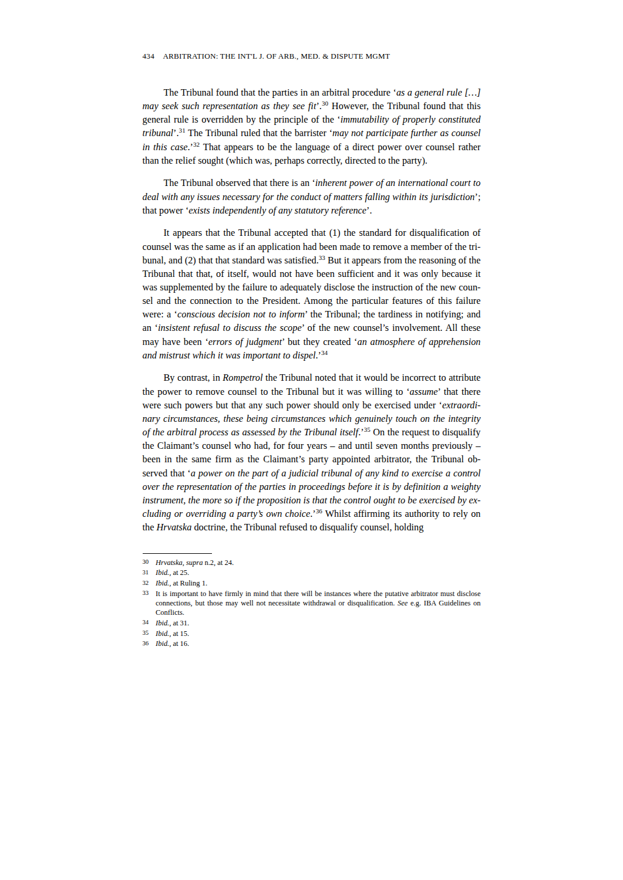434 ARBITRATION: THE INT'L J. OF ARB., MED. & DISPUTE MGMT
The Tribunal found that the parties in an arbitral procedure ‘as a general rule […] may seek such representation as they see fit’.30 However, the Tribunal found that this general rule is overridden by the principle of the ‘immutability of properly constituted tribunal’.31 The Tribunal ruled that the barrister ‘may not participate further as counsel in this case.’32 That appears to be the language of a direct power over counsel rather than the relief sought (which was, perhaps correctly, directed to the party).
The Tribunal observed that there is an ‘inherent power of an international court to deal with any issues necessary for the conduct of matters falling within its jurisdiction’; that power ‘exists independently of any statutory reference’.
It appears that the Tribunal accepted that (1) the standard for disqualification of counsel was the same as if an application had been made to remove a member of the tribunal, and (2) that that standard was satisfied.33 But it appears from the reasoning of the Tribunal that that, of itself, would not have been sufficient and it was only because it was supplemented by the failure to adequately disclose the instruction of the new counsel and the connection to the President. Among the particular features of this failure were: a ‘conscious decision not to inform’ the Tribunal; the tardiness in notifying; and an ‘insistent refusal to discuss the scope’ of the new counsel’s involvement. All these may have been ‘errors of judgment’ but they created ‘an atmosphere of apprehension and mistrust which it was important to dispel.’34
By contrast, in Rompetrol the Tribunal noted that it would be incorrect to attribute the power to remove counsel to the Tribunal but it was willing to ‘assume’ that there were such powers but that any such power should only be exercised under ‘extraordinary circumstances, these being circumstances which genuinely touch on the integrity of the arbitral process as assessed by the Tribunal itself.’35 On the request to disqualify the Claimant’s counsel who had, for four years – and until seven months previously – been in the same firm as the Claimant’s party appointed arbitrator, the Tribunal observed that ‘a power on the part of a judicial tribunal of any kind to exercise a control over the representation of the parties in proceedings before it is by definition a weighty instrument, the more so if the proposition is that the control ought to be exercised by excluding or overriding a party’s own choice.’36 Whilst affirming its authority to rely on the Hrvatska doctrine, the Tribunal refused to disqualify counsel, holding
30 Hrvatska, supra n.2, at 24.
31 Ibid., at 25.
32 Ibid., at Ruling 1.
33 It is important to have firmly in mind that there will be instances where the putative arbitrator must disclose connections, but those may well not necessitate withdrawal or disqualification. See e.g. IBA Guidelines on Conflicts.
34 Ibid., at 31.
35 Ibid., at 15.
36 Ibid., at 16.